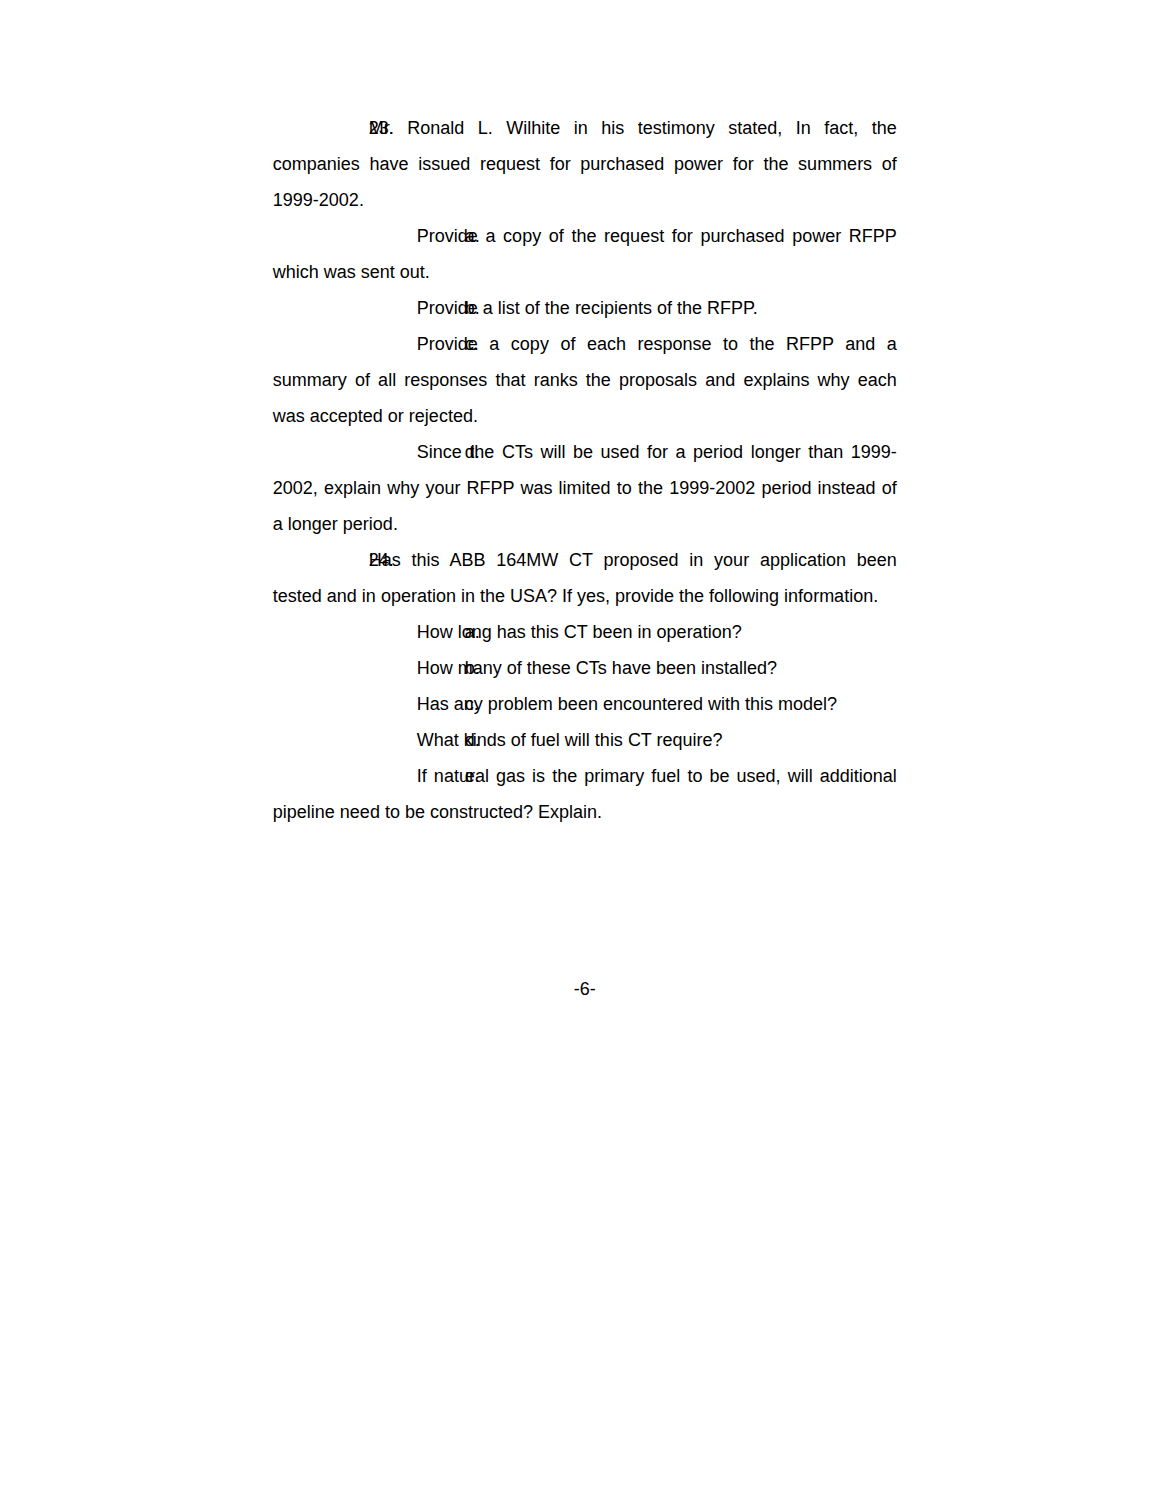23. Mr. Ronald L. Wilhite in his testimony stated, In fact, the companies have issued request for purchased power for the summers of 1999-2002.
a. Provide a copy of the request for purchased power RFPP which was sent out.
b. Provide a list of the recipients of the RFPP.
c. Provide a copy of each response to the RFPP and a summary of all responses that ranks the proposals and explains why each was accepted or rejected.
d. Since the CTs will be used for a period longer than 1999-2002, explain why your RFPP was limited to the 1999-2002 period instead of a longer period.
24. Has this ABB 164MW CT proposed in your application been tested and in operation in the USA? If yes, provide the following information.
a. How long has this CT been in operation?
b. How many of these CTs have been installed?
c. Has any problem been encountered with this model?
d. What kinds of fuel will this CT require?
e. If natural gas is the primary fuel to be used, will additional pipeline need to be constructed? Explain.
-6-